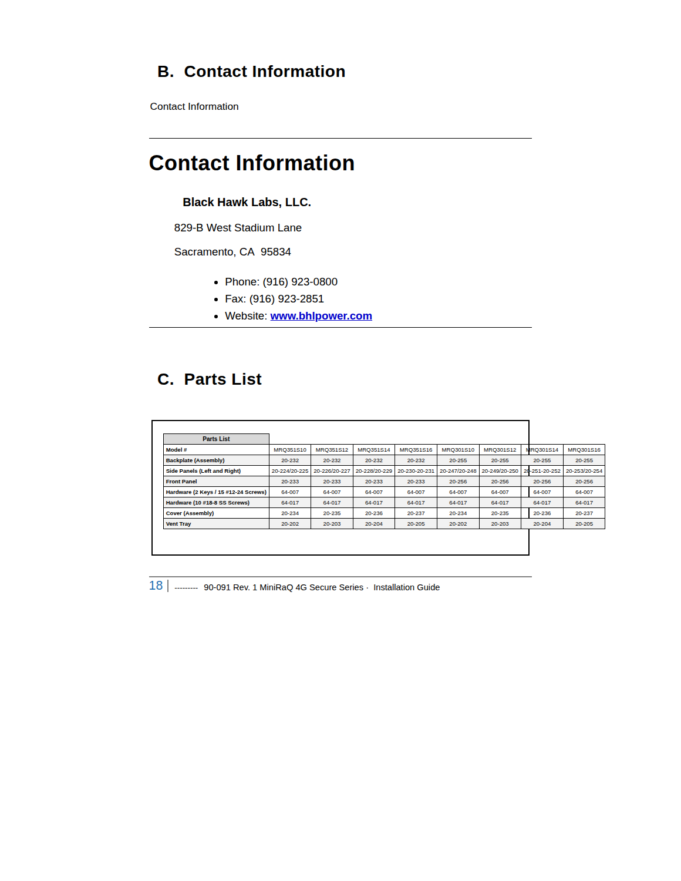B. Contact Information
Contact Information
Contact Information
Black Hawk Labs, LLC.
829-B West Stadium Lane
Sacramento, CA 95834
Phone: (916) 923-0800
Fax: (916) 923-2851
Website: www.bhlpower.com
C. Parts List
| Parts List | |
| Model # | MRQ351S10 | MRQ351S12 | MRQ351S14 | MRQ351S16 | MRQ301S10 | MRQ301S12 | MRQ301S14 | MRQ301S16 |
| Backplate (Assembly) | 20-232 | 20-232 | 20-232 | 20-232 | 20-255 | 20-255 | 20-255 | 20-255 |
| Side Panels (Left and Right) | 20-224/20-225 | 20-226/20-227 | 20-228/20-229 | 20-230-20-231 | 20-247/20-248 | 20-249/20-250 | 20-251-20-252 | 20-253/20-254 |
| Front Panel | 20-233 | 20-233 | 20-233 | 20-233 | 20-256 | 20-256 | 20-256 | 20-256 |
| Hardware (2 Keys / 15 #12-24 Screws) | 64-007 | 64-007 | 64-007 | 64-007 | 64-007 | 64-007 | 64-007 | 64-007 |
| Hardware (10 #18-8 SS Screws) | 64-017 | 64-017 | 64-017 | 64-017 | 64-017 | 64-017 | 64-017 | 64-017 |
| Cover (Assembly) | 20-234 | 20-235 | 20-236 | 20-237 | 20-234 | 20-235 | 20-236 | 20-237 |
| Vent Tray | 20-202 | 20-203 | 20-204 | 20-205 | 20-202 | 20-203 | 20-204 | 20-205 |
18 --------- 90-091 Rev. 1 MiniRaQ 4G Secure Series · Installation Guide